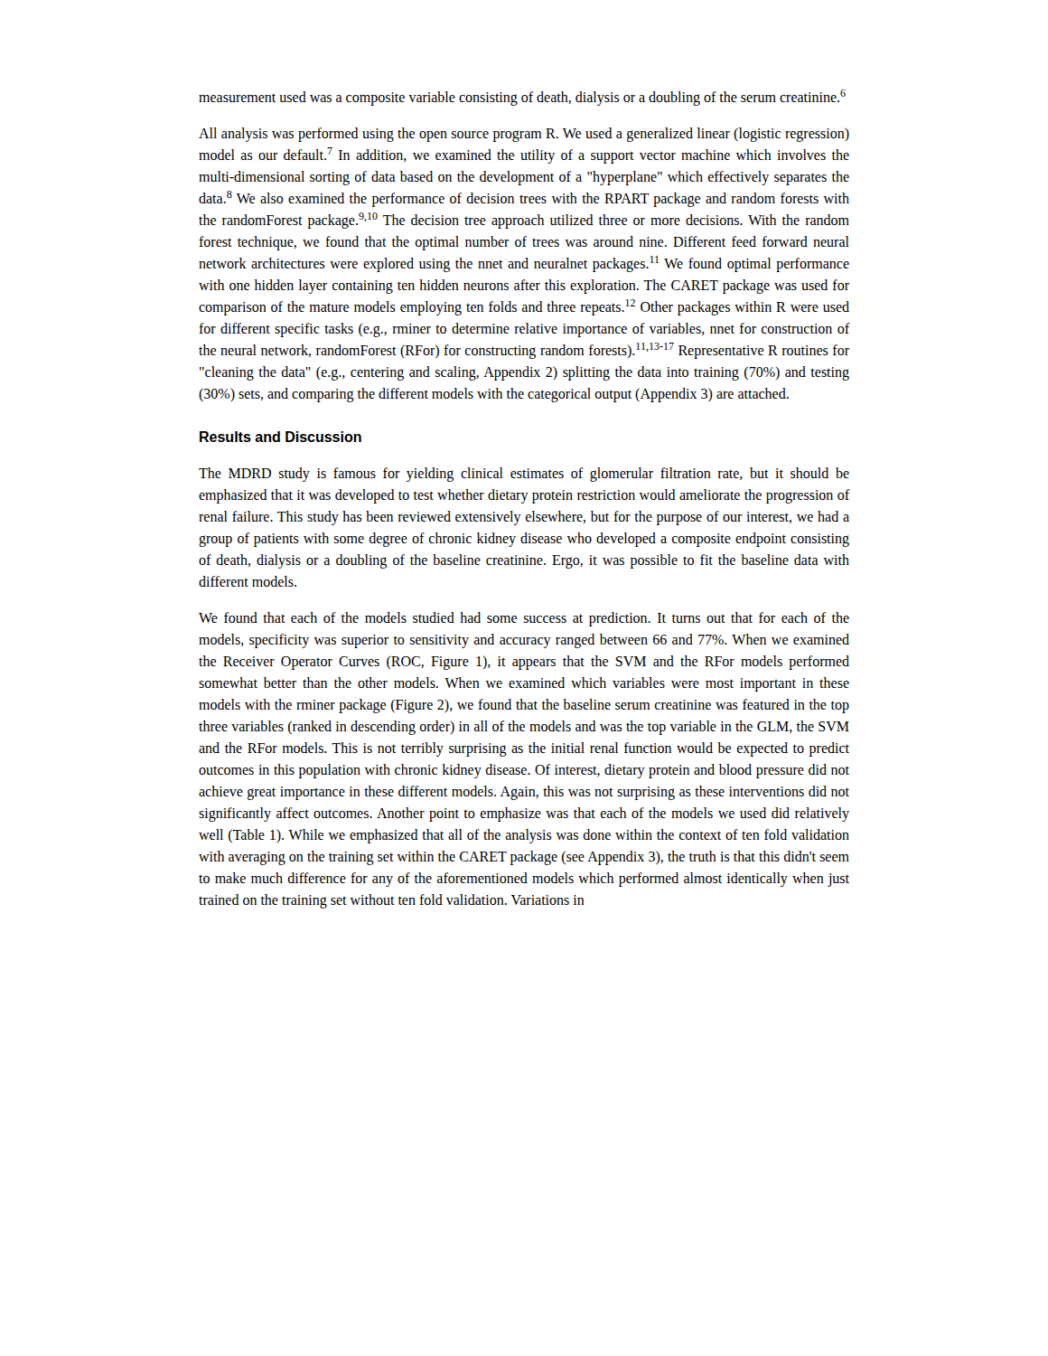measurement used was a composite variable consisting of death, dialysis or a doubling of the serum creatinine.6
All analysis was performed using the open source program R. We used a generalized linear (logistic regression) model as our default.7 In addition, we examined the utility of a support vector machine which involves the multi-dimensional sorting of data based on the development of a "hyperplane" which effectively separates the data.8 We also examined the performance of decision trees with the RPART package and random forests with the randomForest package.9,10 The decision tree approach utilized three or more decisions. With the random forest technique, we found that the optimal number of trees was around nine. Different feed forward neural network architectures were explored using the nnet and neuralnet packages.11 We found optimal performance with one hidden layer containing ten hidden neurons after this exploration. The CARET package was used for comparison of the mature models employing ten folds and three repeats.12 Other packages within R were used for different specific tasks (e.g., rminer to determine relative importance of variables, nnet for construction of the neural network, randomForest (RFor) for constructing random forests).11,13-17 Representative R routines for "cleaning the data" (e.g., centering and scaling, Appendix 2) splitting the data into training (70%) and testing (30%) sets, and comparing the different models with the categorical output (Appendix 3) are attached.
Results and Discussion
The MDRD study is famous for yielding clinical estimates of glomerular filtration rate, but it should be emphasized that it was developed to test whether dietary protein restriction would ameliorate the progression of renal failure. This study has been reviewed extensively elsewhere, but for the purpose of our interest, we had a group of patients with some degree of chronic kidney disease who developed a composite endpoint consisting of death, dialysis or a doubling of the baseline creatinine. Ergo, it was possible to fit the baseline data with different models.
We found that each of the models studied had some success at prediction. It turns out that for each of the models, specificity was superior to sensitivity and accuracy ranged between 66 and 77%. When we examined the Receiver Operator Curves (ROC, Figure 1), it appears that the SVM and the RFor models performed somewhat better than the other models. When we examined which variables were most important in these models with the rminer package (Figure 2), we found that the baseline serum creatinine was featured in the top three variables (ranked in descending order) in all of the models and was the top variable in the GLM, the SVM and the RFor models. This is not terribly surprising as the initial renal function would be expected to predict outcomes in this population with chronic kidney disease. Of interest, dietary protein and blood pressure did not achieve great importance in these different models. Again, this was not surprising as these interventions did not significantly affect outcomes. Another point to emphasize was that each of the models we used did relatively well (Table 1). While we emphasized that all of the analysis was done within the context of ten fold validation with averaging on the training set within the CARET package (see Appendix 3), the truth is that this didn't seem to make much difference for any of the aforementioned models which performed almost identically when just trained on the training set without ten fold validation. Variations in